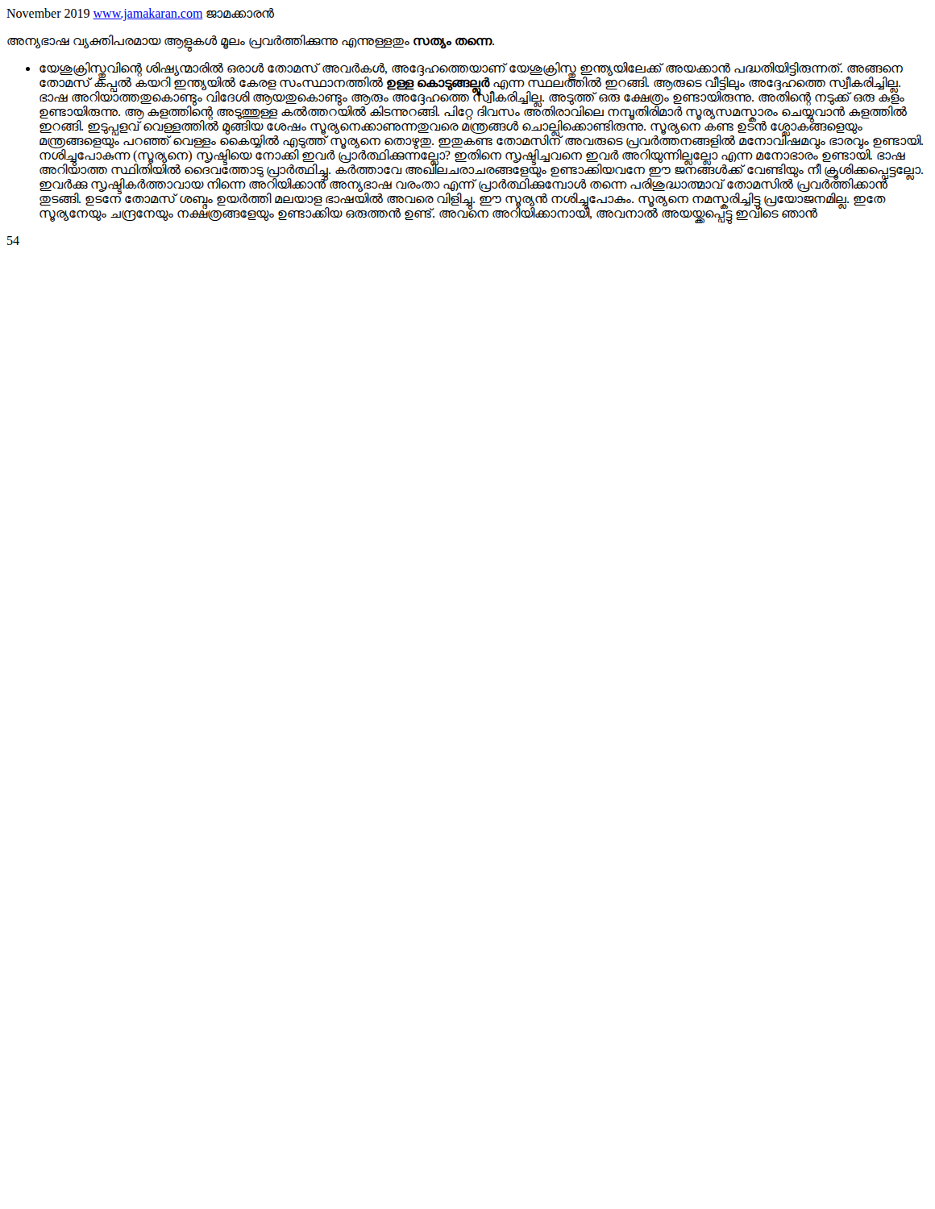November 2019 www.jamakaran.com ജാമക്കാരൻ
അന്യഭാഷ വ്യക്തിപരമായ ആളുകൾ മൂലം പ്രവർത്തിക്കുന്നു എന്നുള്ളതും സത്യം തന്നെ.
യേശുക്രിസ്തുവിന്റെ ശിഷ്യന്മാരിൽ ഒരാൾ തോമസ് അവർകൾ, അദ്ദേഹത്തെയാണ് യേശുക്രിസ്തു ഇന്ത്യയിലേക്ക് അയക്കാൻ പദ്ധതിയിട്ടിരുന്നത്. അങ്ങനെ തോമസ് കപ്പൽ കയറി ഇന്ത്യയിൽ കേരള സംസ്ഥാനത്തിൽ ഉള്ള കൊടുങ്ങല്ലൂർ എന്ന സ്ഥലത്തിൽ ഇറങ്ങി. ആരുടെ വീട്ടിലും അദ്ദേഹത്തെ സ്വീകരിച്ചില്ല. ഭാഷ അറിയാത്തതുകൊണ്ടും വിദേശി ആയതുകൊണ്ടും ആരും അദ്ദേഹത്തെ സ്വീകരിച്ചില്ല. അടുത്ത് ഒരു ക്ഷേത്രം ഉണ്ടായിരുന്നു. അതിന്റെ നടുക്ക് ഒരു കുളം ഉണ്ടായിരുന്നു. ആ കുളത്തിന്റെ അടുത്തുള്ള കൽത്തറയിൽ കിടന്നുറങ്ങി. പിറ്റേ ദിവസം അതിരാവിലെ നമ്പൂതിരിമാർ സൂര്യസമസ്കാരം ചെയ്യുവാൻ കുളത്തിൽ ഇറങ്ങി. ഇടുപ്പളവ് വെള്ളത്തിൽ മുങ്ങിയ ശേഷം സൂര്യനെക്കാണുന്നതുവരെ മന്ത്രങ്ങൾ ചൊല്ലിക്കൊണ്ടിരുന്നു. സൂര്യനെ കണ്ട ഉടൻ ശ്ലോകങ്ങളെയും മന്ത്രങ്ങളെയും പറഞ്ഞ് വെള്ളം കൈയ്യിൽ എടുത്ത് സൂര്യനെ തൊഴുതു. ഇതുകണ്ട തോമസിന് അവരുടെ പ്രവർത്തനങ്ങളിൽ മനോവിഷമവും ഭാരവും ഉണ്ടായി. നശിച്ചുപോകുന്ന (സൂര്യനെ) സൃഷ്ടിയെ നോക്കി ഇവർ പ്രാർത്ഥിക്കുന്നല്ലോ? ഇതിനെ സൃഷ്ടിച്ചവനെ ഇവർ അറിയുന്നില്ലല്ലോ എന്ന മനോഭാരം ഉണ്ടായി. ഭാഷ അറിയാത്ത സ്ഥിതിയിൽ ദൈവത്തോടു പ്രാർത്ഥിച്ചു. കർത്താവേ അഖിലചരാചരങ്ങളേയും ഉണ്ടാക്കിയവനേ ഈ ജനങ്ങൾക്ക് വേണ്ടിയും നീ ക്രൂശിക്കപ്പെട്ടല്ലോ. ഇവർക്കു സൃഷ്ടികർത്താവായ നിന്നെ അറിയിക്കാൻ അന്യഭാഷ വരംതാ എന്ന് പ്രാർത്ഥിക്കുമ്പോൾ തന്നെ പരിശുദ്ധാത്മാവ് തോമസിൽ പ്രവർത്തിക്കാൻ തുടങ്ങി. ഉടനേ തോമസ് ശബ്ദം ഉയർത്തി മലയാള ഭാഷയിൽ അവരെ വിളിച്ചു. ഈ സൂര്യൻ നശിച്ചുപോകും. സൂര്യനെ നമസ്കരിച്ചിട്ടു പ്രയോജനമില്ല. ഇതേ സൂര്യനേയും ചന്ദ്രനേയും നക്ഷത്രങ്ങളേയും ഉണ്ടാക്കിയ ഒരുത്തൻ ഉണ്ട്. അവനെ അറിയിക്കാനായി, അവനാൽ അയയ്ക്കപ്പെട്ടു ഇവിടെ ഞാൻ
54